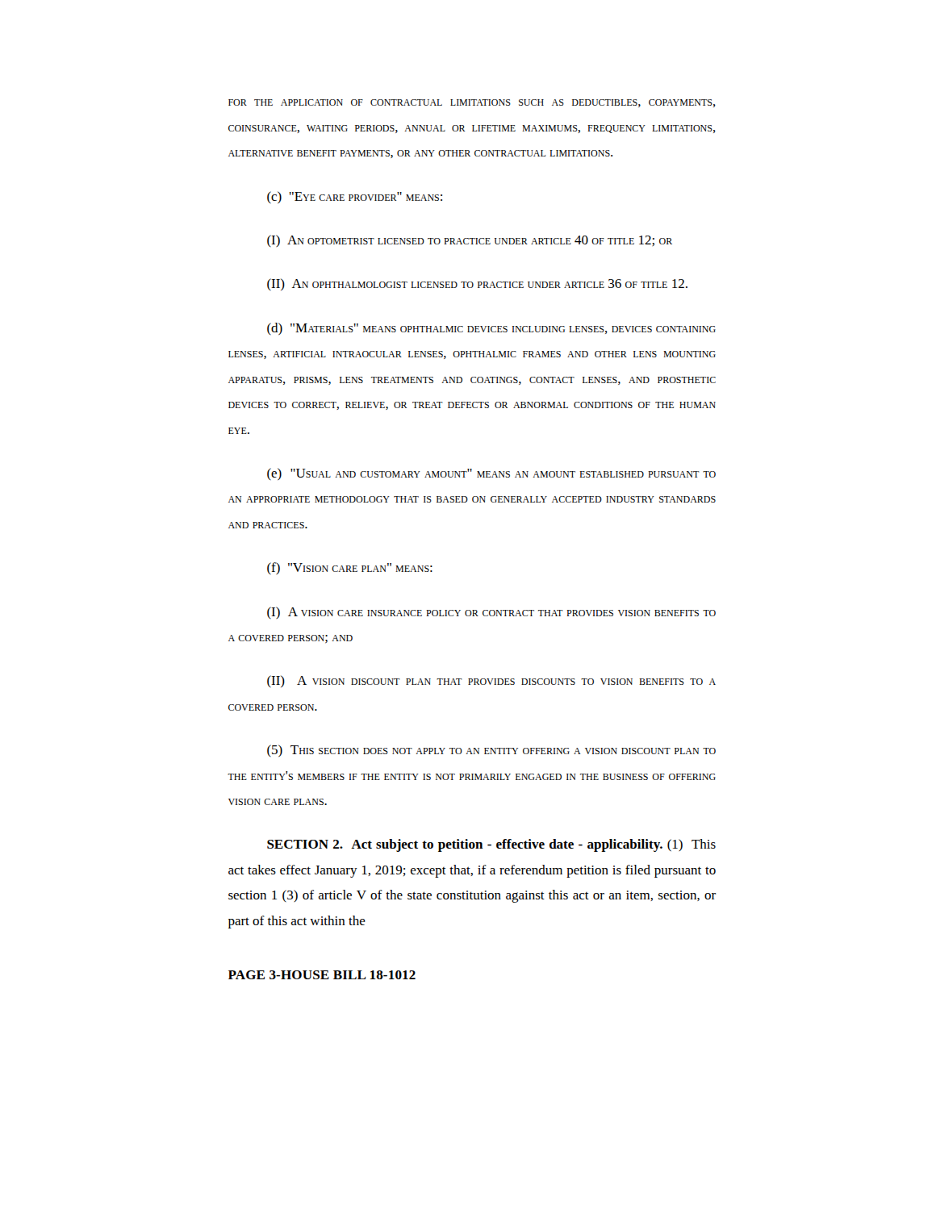for the application of contractual limitations such as deductibles, copayments, coinsurance, waiting periods, annual or lifetime maximums, frequency limitations, alternative benefit payments, or any other contractual limitations.
(c) "Eye care provider" means:
(I) An optometrist licensed to practice under article 40 of title 12; or
(II) An ophthalmologist licensed to practice under article 36 of title 12.
(d) "Materials" means ophthalmic devices including lenses, devices containing lenses, artificial intraocular lenses, ophthalmic frames and other lens mounting apparatus, prisms, lens treatments and coatings, contact lenses, and prosthetic devices to correct, relieve, or treat defects or abnormal conditions of the human eye.
(e) "Usual and customary amount" means an amount established pursuant to an appropriate methodology that is based on generally accepted industry standards and practices.
(f) "Vision care plan" means:
(I) A vision care insurance policy or contract that provides vision benefits to a covered person; and
(II) A vision discount plan that provides discounts to vision benefits to a covered person.
(5) This section does not apply to an entity offering a vision discount plan to the entity's members if the entity is not primarily engaged in the business of offering vision care plans.
SECTION 2. Act subject to petition - effective date - applicability. (1) This act takes effect January 1, 2019; except that, if a referendum petition is filed pursuant to section 1 (3) of article V of the state constitution against this act or an item, section, or part of this act within the
PAGE 3-HOUSE BILL 18-1012